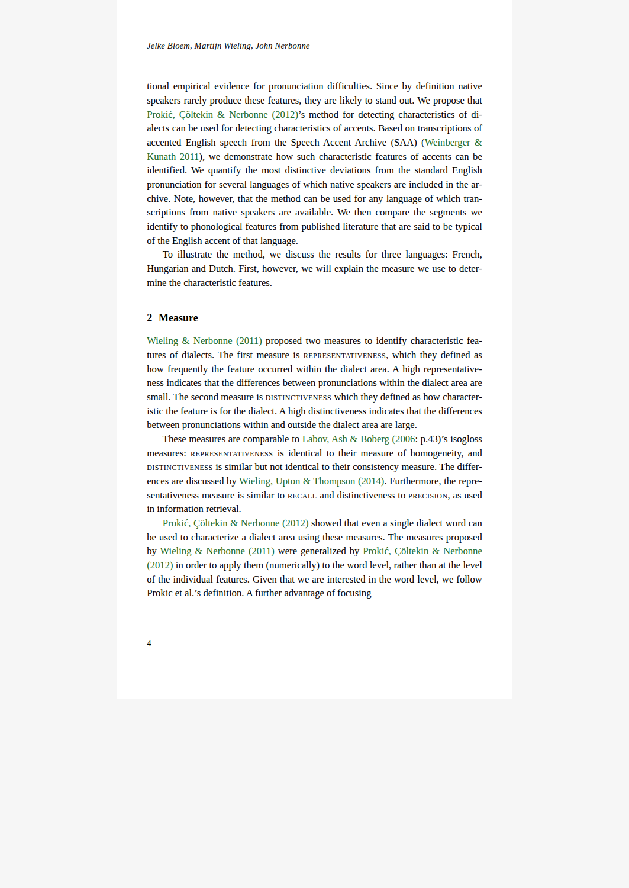Jelke Bloem, Martijn Wieling, John Nerbonne
tional empirical evidence for pronunciation difficulties. Since by definition native speakers rarely produce these features, they are likely to stand out. We propose that Prokić, Çöltekin & Nerbonne (2012)’s method for detecting characteristics of dialects can be used for detecting characteristics of accents. Based on transcriptions of accented English speech from the Speech Accent Archive (SAA) (Weinberger & Kunath 2011), we demonstrate how such characteristic features of accents can be identified. We quantify the most distinctive deviations from the standard English pronunciation for several languages of which native speakers are included in the archive. Note, however, that the method can be used for any language of which transcriptions from native speakers are available. We then compare the segments we identify to phonological features from published literature that are said to be typical of the English accent of that language.
To illustrate the method, we discuss the results for three languages: French, Hungarian and Dutch. First, however, we will explain the measure we use to determine the characteristic features.
2 Measure
Wieling & Nerbonne (2011) proposed two measures to identify characteristic features of dialects. The first measure is representativeness, which they defined as how frequently the feature occurred within the dialect area. A high representativeness indicates that the differences between pronunciations within the dialect area are small. The second measure is distinctiveness which they defined as how characteristic the feature is for the dialect. A high distinctiveness indicates that the differences between pronunciations within and outside the dialect area are large.
These measures are comparable to Labov, Ash & Boberg (2006: p.43)’s isogloss measures: representativeness is identical to their measure of homogeneity, and distinctiveness is similar but not identical to their consistency measure. The differences are discussed by Wieling, Upton & Thompson (2014). Furthermore, the representativeness measure is similar to recall and distinctiveness to precision, as used in information retrieval.
Prokić, Çöltekin & Nerbonne (2012) showed that even a single dialect word can be used to characterize a dialect area using these measures. The measures proposed by Wieling & Nerbonne (2011) were generalized by Prokić, Çöltekin & Nerbonne (2012) in order to apply them (numerically) to the word level, rather than at the level of the individual features. Given that we are interested in the word level, we follow Prokic et al.’s definition. A further advantage of focusing
4